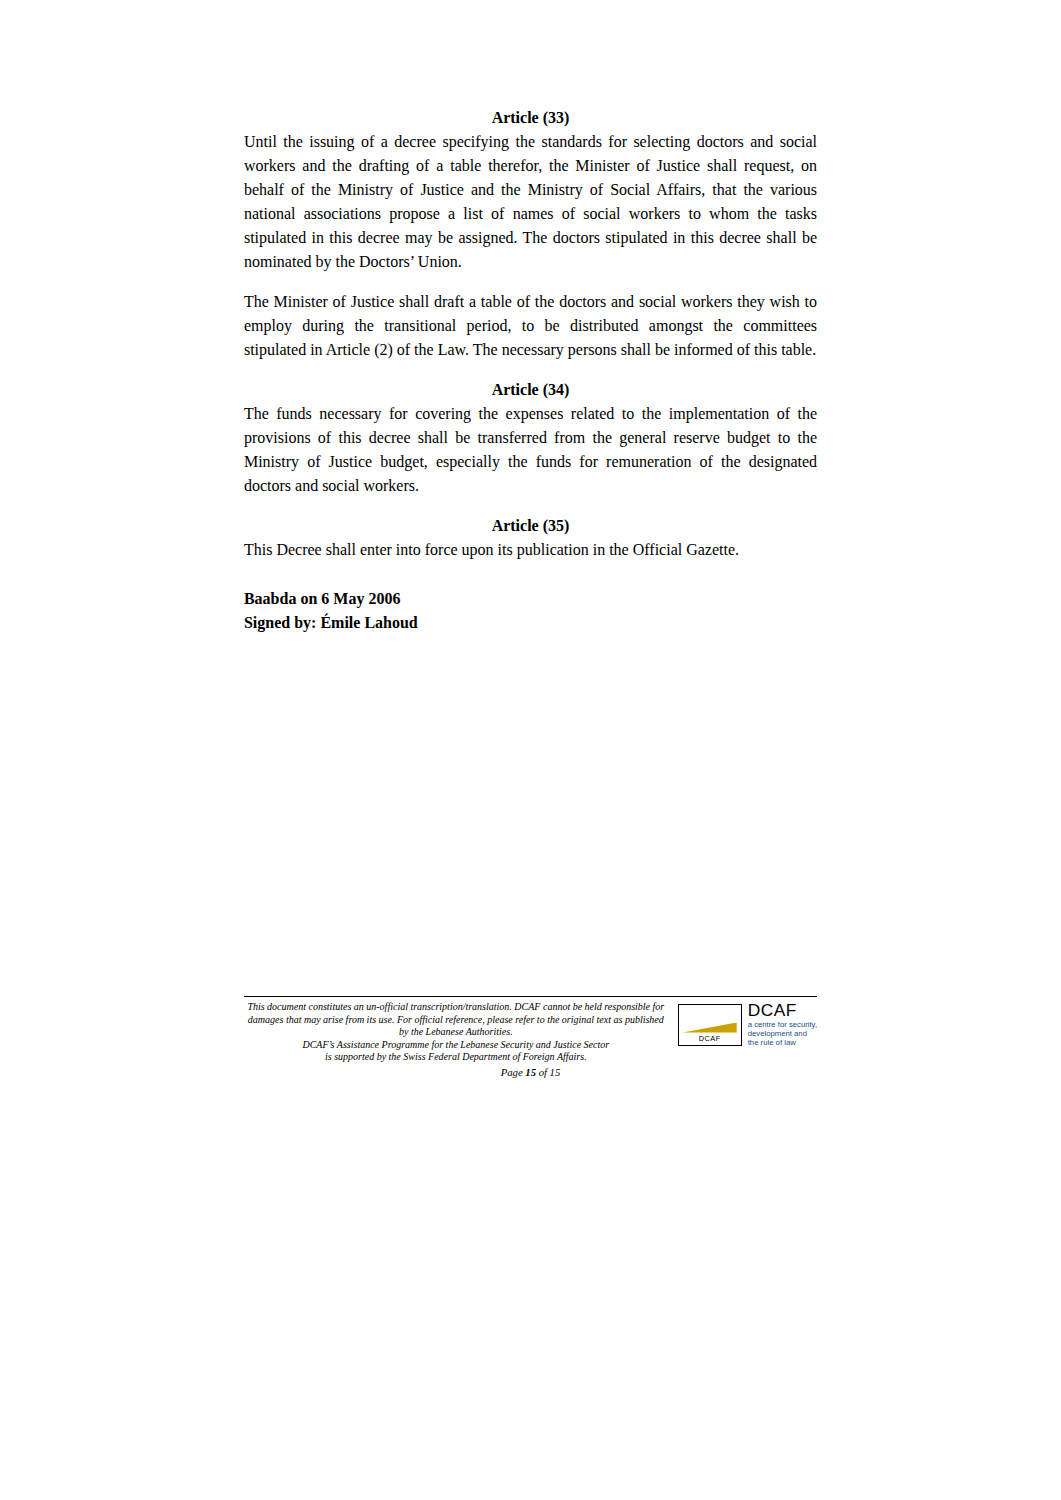Article (33)
Until the issuing of a decree specifying the standards for selecting doctors and social workers and the drafting of a table therefor, the Minister of Justice shall request, on behalf of the Ministry of Justice and the Ministry of Social Affairs, that the various national associations propose a list of names of social workers to whom the tasks stipulated in this decree may be assigned. The doctors stipulated in this decree shall be nominated by the Doctors’ Union.
The Minister of Justice shall draft a table of the doctors and social workers they wish to employ during the transitional period, to be distributed amongst the committees stipulated in Article (2) of the Law. The necessary persons shall be informed of this table.
Article (34)
The funds necessary for covering the expenses related to the implementation of the provisions of this decree shall be transferred from the general reserve budget to the Ministry of Justice budget, especially the funds for remuneration of the designated doctors and social workers.
Article (35)
This Decree shall enter into force upon its publication in the Official Gazette.
Baabda on 6 May 2006
Signed by: Émile Lahoud
This document constitutes an un-official transcription/translation. DCAF cannot be held responsible for damages that may arise from its use. For official reference, please refer to the original text as published by the Lebanese Authorities.
DCAF’s Assistance Programme for the Lebanese Security and Justice Sector
is supported by the Swiss Federal Department of Foreign Affairs.
DCAF
DCAF
a centre for security,
development and
the rule of law
Page 15 of 15